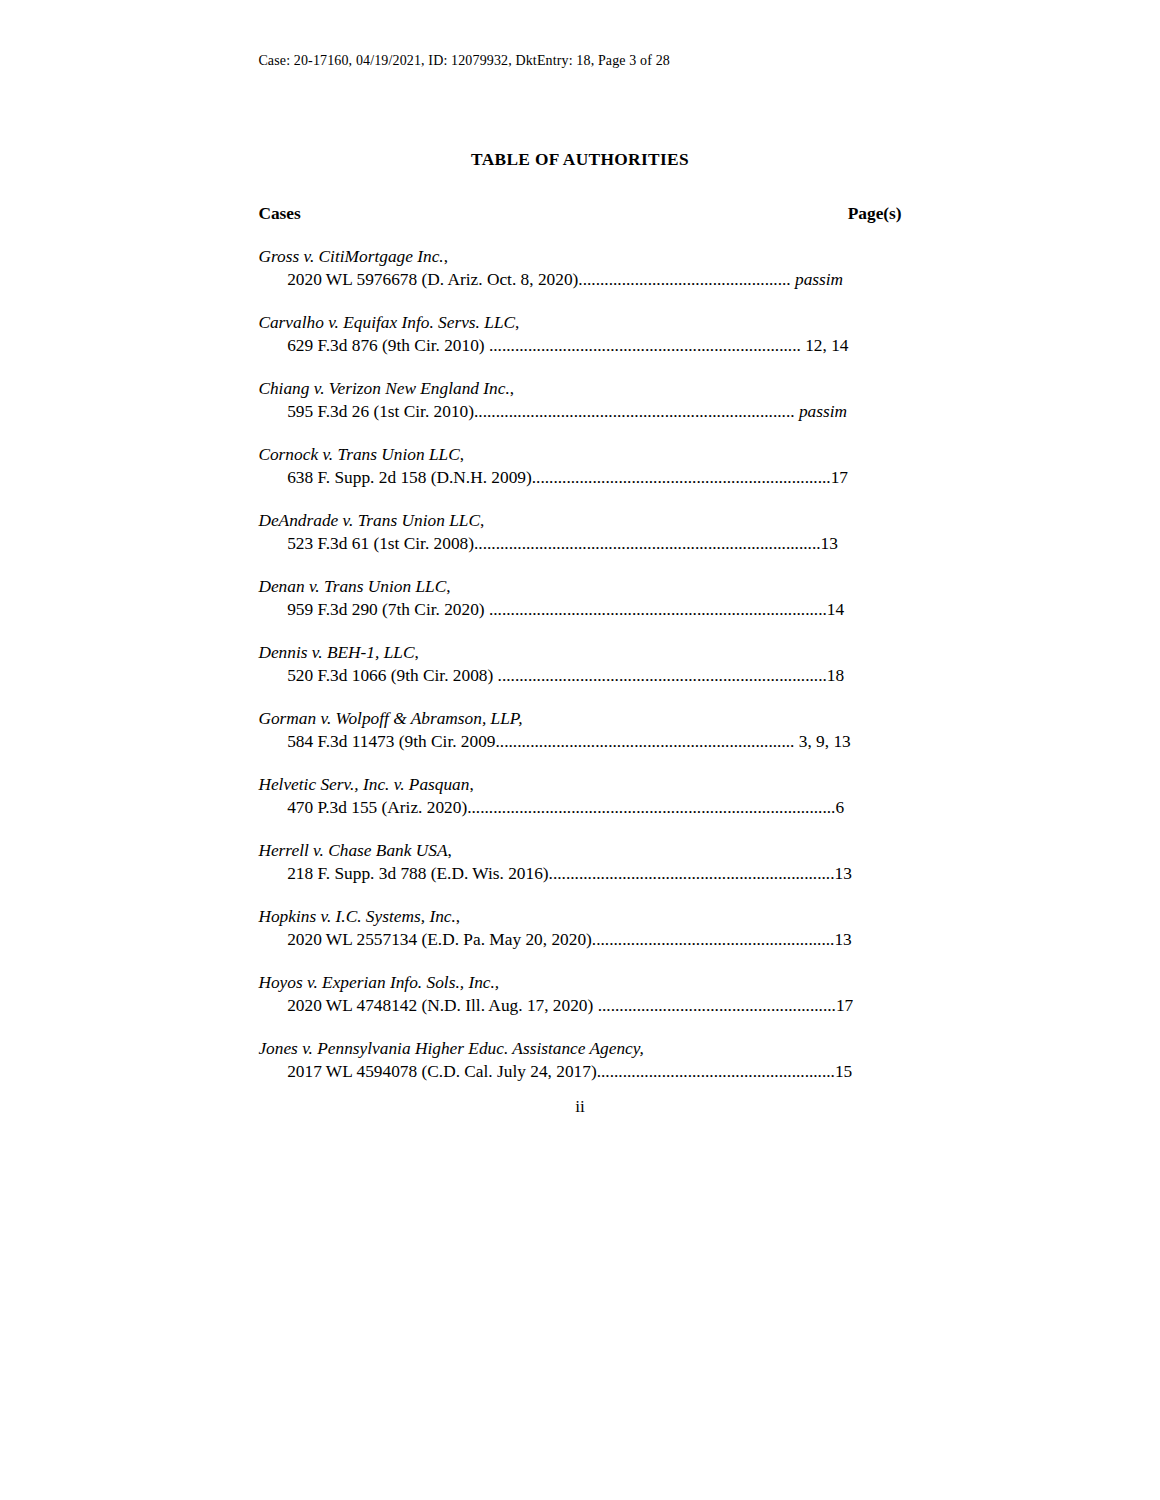Case: 20-17160, 04/19/2021, ID: 12079932, DktEntry: 18, Page 3 of 28
TABLE OF AUTHORITIES
Cases Page(s)
Gross v. CitiMortgage Inc., 2020 WL 5976678 (D. Ariz. Oct. 8, 2020)................................................. passim
Carvalho v. Equifax Info. Servs. LLC, 629 F.3d 876 (9th Cir. 2010) ........................................................................ 12, 14
Chiang v. Verizon New England Inc., 595 F.3d 26 (1st Cir. 2010).......................................................................... passim
Cornock v. Trans Union LLC, 638 F. Supp. 2d 158 (D.N.H. 2009)..................................................................... 17
DeAndrade v. Trans Union LLC, 523 F.3d 61 (1st Cir. 2008)................................................................................ 13
Denan v. Trans Union LLC, 959 F.3d 290 (7th Cir. 2020) .............................................................................. 14
Dennis v. BEH-1, LLC, 520 F.3d 1066 (9th Cir. 2008) ............................................................................ 18
Gorman v. Wolpoff & Abramson, LLP, 584 F.3d 11473 (9th Cir. 2009..................................................................... 3, 9, 13
Helvetic Serv., Inc. v. Pasquan, 470 P.3d 155 (Ariz. 2020)..................................................................................... 6
Herrell v. Chase Bank USA, 218 F. Supp. 3d 788 (E.D. Wis. 2016).................................................................. 13
Hopkins v. I.C. Systems, Inc., 2020 WL 2557134 (E.D. Pa. May 20, 2020)........................................................ 13
Hoyos v. Experian Info. Sols., Inc., 2020 WL 4748142 (N.D. Ill. Aug. 17, 2020) ....................................................... 17
Jones v. Pennsylvania Higher Educ. Assistance Agency, 2017 WL 4594078 (C.D. Cal. July 24, 2017)....................................................... 15
ii